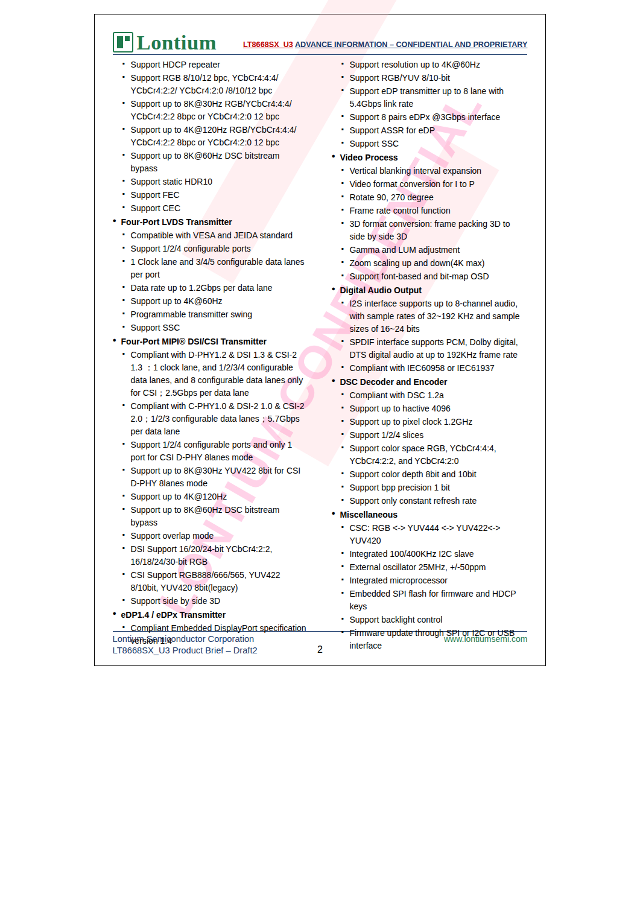LONTIUM CONFIDENTIAL
Lontium
LT8668SX_U3 ADVANCE INFORMATION – CONFIDENTIAL AND PROPRIETARY
Support HDCP repeater
Support RGB 8/10/12 bpc, YCbCr4:4:4/ YCbCr4:2:2/ YCbCr4:2:0 /8/10/12 bpc
Support up to 8K@30Hz RGB/YCbCr4:4:4/ YCbCr4:2:2 8bpc or YCbCr4:2:0 12 bpc
Support up to 4K@120Hz RGB/YCbCr4:4:4/ YCbCr4:2:2 8bpc or YCbCr4:2:0 12 bpc
Support up to 8K@60Hz DSC bitstream bypass
Support static HDR10
Support FEC
Support CEC
Four-Port LVDS Transmitter
Compatible with VESA and JEIDA standard
Support 1/2/4 configurable ports
1 Clock lane and 3/4/5 configurable data lanes per port
Data rate up to 1.2Gbps per data lane
Support up to 4K@60Hz
Programmable transmitter swing
Support SSC
Four-Port MIPI® DSI/CSI Transmitter
Compliant with D-PHY1.2 & DSI 1.3 & CSI-2 1.3 ：1 clock lane, and 1/2/3/4 configurable data lanes, and 8 configurable data lanes only for CSI；2.5Gbps per data lane
Compliant with C-PHY1.0 & DSI-2 1.0 & CSI-2 2.0；1/2/3 configurable data lanes；5.7Gbps per data lane
Support 1/2/4 configurable ports and only 1 port for CSI D-PHY 8lanes mode
Support up to 8K@30Hz YUV422 8bit for CSI D-PHY 8lanes mode
Support up to 4K@120Hz
Support up to 8K@60Hz DSC bitstream bypass
Support overlap mode
DSI Support 16/20/24-bit YCbCr4:2:2, 16/18/24/30-bit RGB
CSI Support RGB888/666/565, YUV422 8/10bit, YUV420 8bit(legacy)
Support side by side 3D
eDP1.4 / eDPx Transmitter
Compliant Embedded DisplayPort specification version 1.4
Support resolution up to 4K@60Hz
Support RGB/YUV 8/10-bit
Support eDP transmitter up to 8 lane with 5.4Gbps link rate
Support 8 pairs eDPx @3Gbps interface
Support ASSR for eDP
Support SSC
Video Process
Vertical blanking interval expansion
Video format conversion for I to P
Rotate 90, 270 degree
Frame rate control function
3D format conversion: frame packing 3D to side by side 3D
Gamma and LUM adjustment
Zoom scaling up and down(4K max)
Support font-based and bit-map OSD
Digital Audio Output
I2S interface supports up to 8-channel audio, with sample rates of 32~192 KHz and sample sizes of 16~24 bits
SPDIF interface supports PCM, Dolby digital, DTS digital audio at up to 192KHz frame rate
Compliant with IEC60958 or IEC61937
DSC Decoder and Encoder
Compliant with DSC 1.2a
Support up to hactive 4096
Support up to pixel clock 1.2GHz
Support 1/2/4 slices
Support color space RGB, YCbCr4:4:4, YCbCr4:2:2, and YCbCr4:2:0
Support color depth 8bit and 10bit
Support bpp precision 1 bit
Support only constant refresh rate
Miscellaneous
CSC: RGB <-> YUV444 <-> YUV422<-> YUV420
Integrated 100/400KHz I2C slave
External oscillator 25MHz, +/-50ppm
Integrated microprocessor
Embedded SPI flash for firmware and HDCP keys
Support backlight control
Firmware update through SPI or I2C or USB interface
Lontium Semiconductor Corporation
LT8668SX_U3 Product Brief – Draft2
www.lontiumsemi.com
2